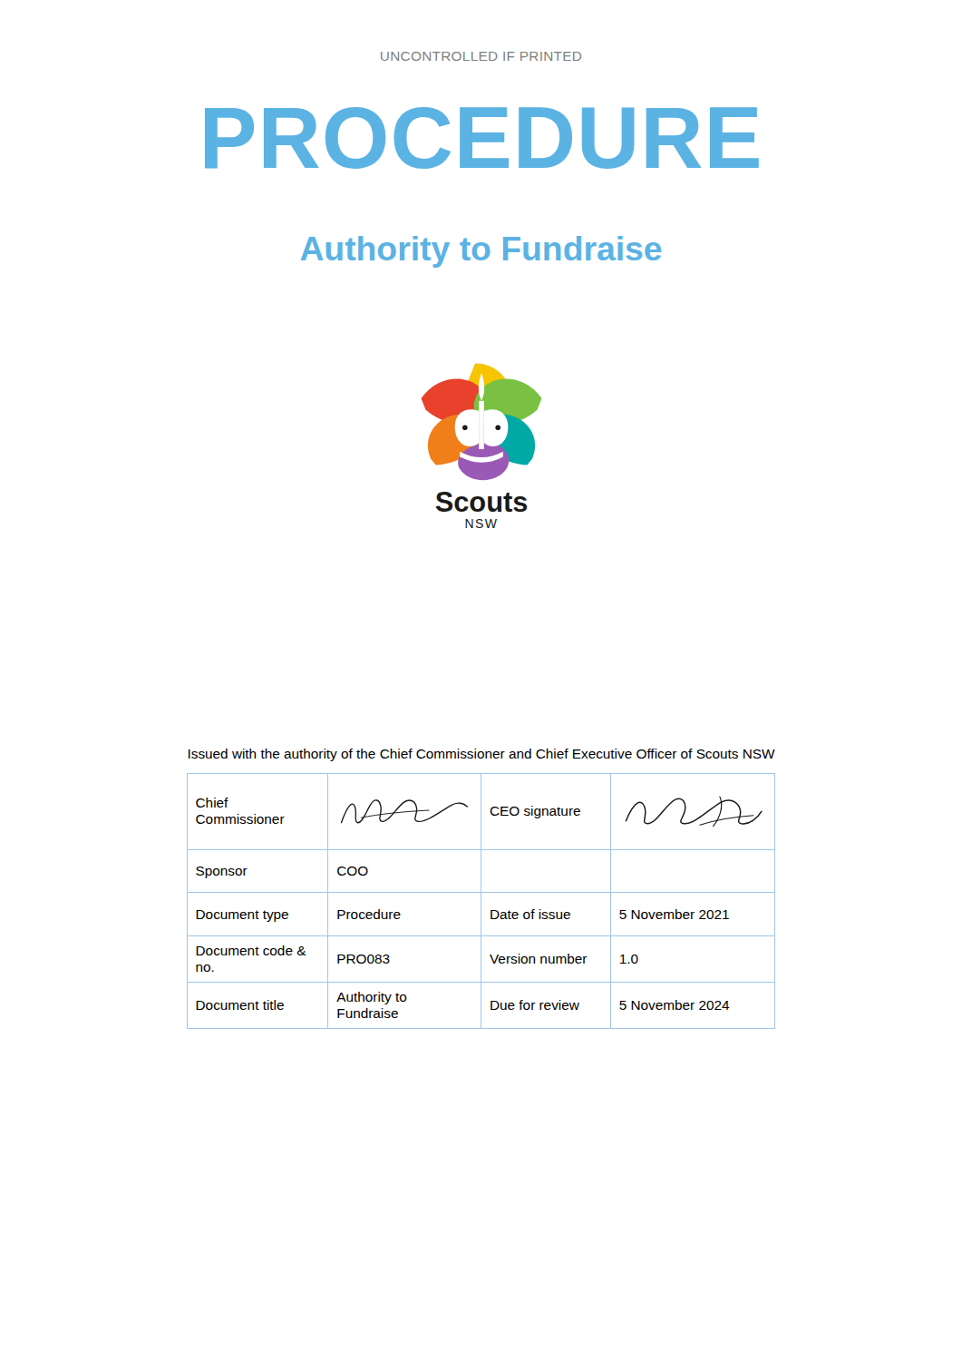UNCONTROLLED IF PRINTED
PROCEDURE
Authority to Fundraise
Scouts NSW
Issued with the authority of the Chief Commissioner and Chief Executive Officer of Scouts NSW
| Chief Commissioner | | CEO signature | |
| Sponsor | COO | | |
| Document type | Procedure | Date of issue | 5 November 2021 |
| Document code & no. | PRO083 | Version number | 1.0 |
| Document title | Authority to Fundraise | Due for review | 5 November 2024 |